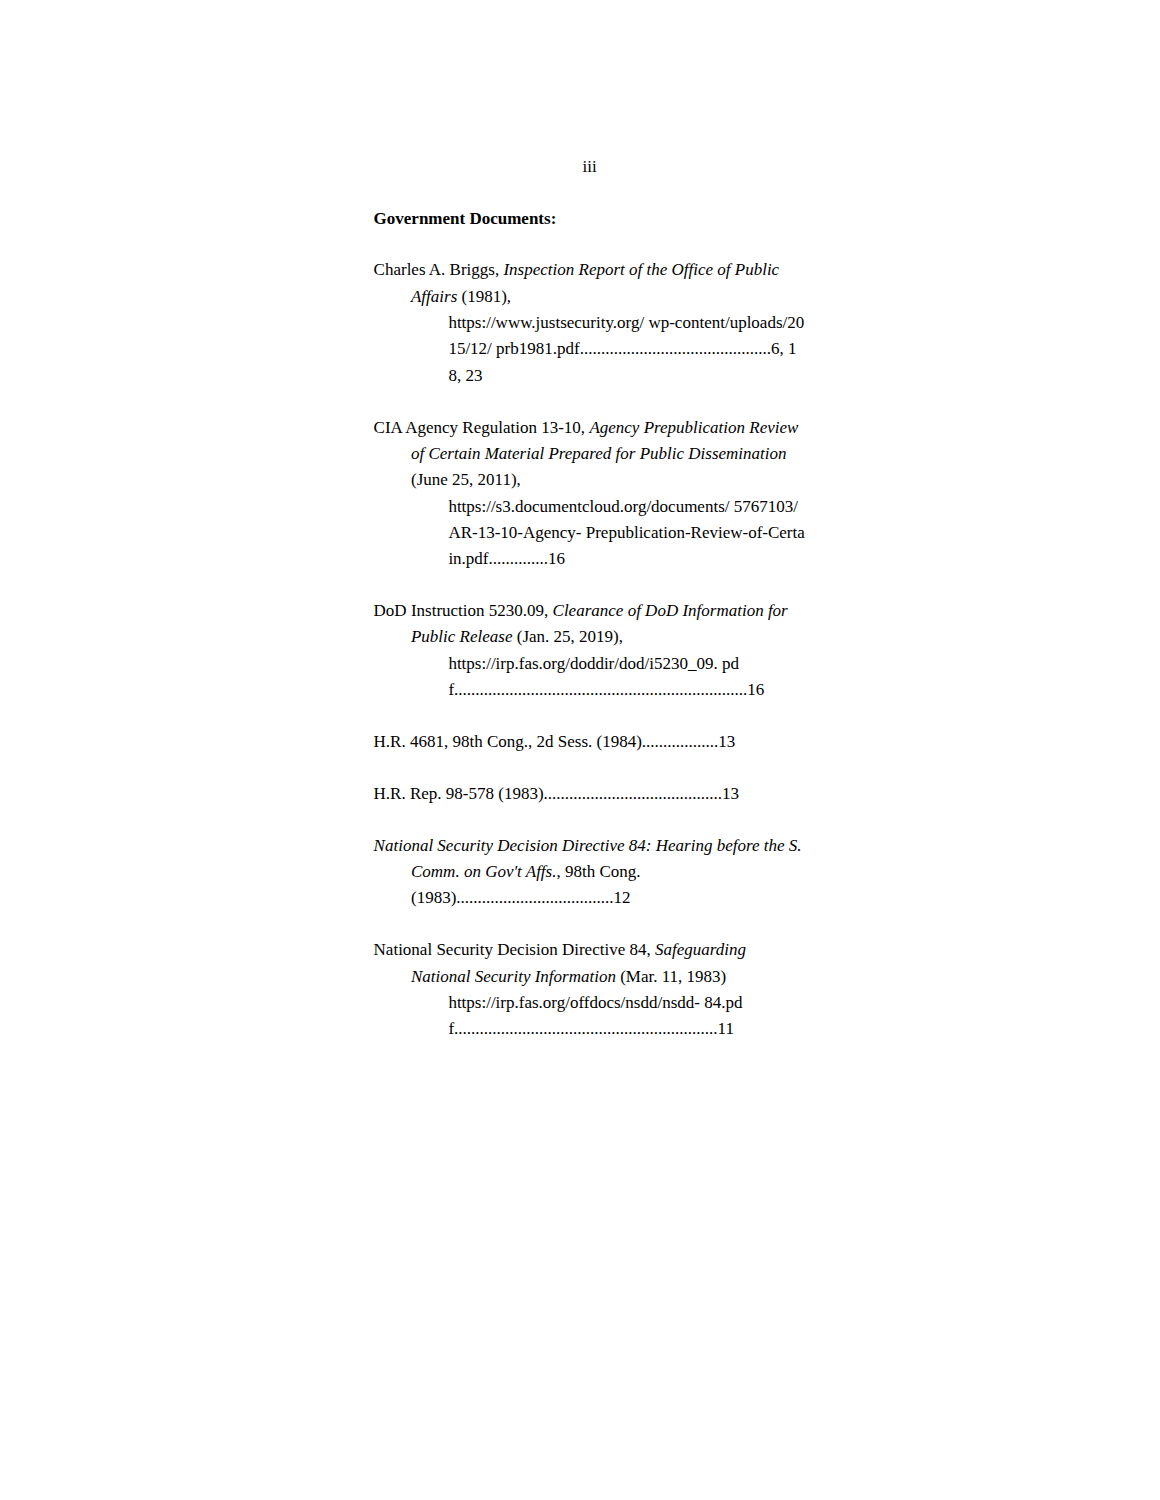iii
Government Documents:
Charles A. Briggs, Inspection Report of the Office of Public Affairs (1981), https://www.justsecurity.org/ wp-content/uploads/2015/12/ prb1981.pdf............................................. 6, 18, 23
CIA Agency Regulation 13-10, Agency Prepublication Review of Certain Material Prepared for Public Dissemination (June 25, 2011), https://s3.documentcloud.org/documents/ 5767103/AR-13-10-Agency- Prepublication-Review-of-Certain.pdf.............. 16
DoD Instruction 5230.09, Clearance of DoD Information for Public Release (Jan. 25, 2019), https://irp.fas.org/doddir/dod/i5230_09. pdf..................................................................... 16
H.R. 4681, 98th Cong., 2d Sess. (1984).................. 13
H.R. Rep. 98-578 (1983).......................................... 13
National Security Decision Directive 84: Hearing before the S. Comm. on Gov't Affs., 98th Cong. (1983)..................................... 12
National Security Decision Directive 84, Safeguarding National Security Information (Mar. 11, 1983) https://irp.fas.org/offdocs/nsdd/nsdd- 84.pdf.............................................................. 11